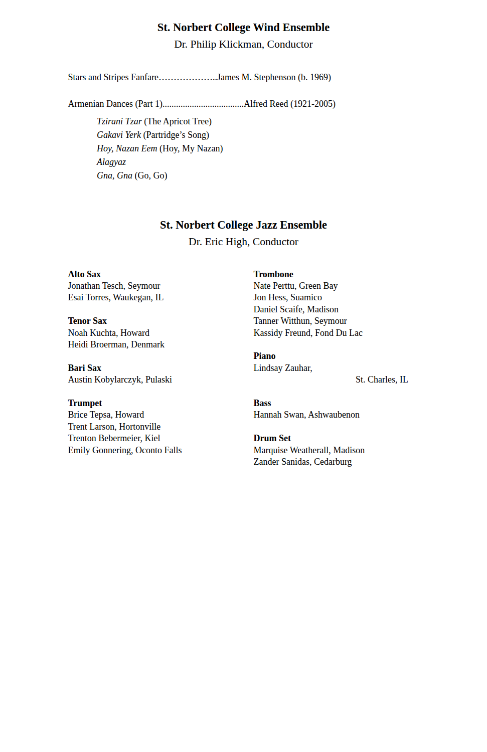St. Norbert College Wind Ensemble
Dr. Philip Klickman, Conductor
Stars and Stripes Fanfare………………..James M. Stephenson (b. 1969)
Armenian Dances (Part 1)....................................Alfred Reed (1921-2005)
Tzirani Tzar (The Apricot Tree)
Gakavi Yerk (Partridge’s Song)
Hoy, Nazan Eem (Hoy, My Nazan)
Alagyaz
Gna, Gna (Go, Go)
St. Norbert College Jazz Ensemble
Dr. Eric High, Conductor
Alto Sax
Jonathan Tesch, Seymour
Esai Torres, Waukegan, IL
Tenor Sax
Noah Kuchta, Howard
Heidi Broerman, Denmark
Bari Sax
Austin Kobylarczyk, Pulaski
Trumpet
Brice Tepsa, Howard
Trent Larson, Hortonville
Trenton Bebermeier, Kiel
Emily Gonnering, Oconto Falls
Trombone
Nate Perttu, Green Bay
Jon Hess, Suamico
Daniel Scaife, Madison
Tanner Witthun, Seymour
Kassidy Freund, Fond Du Lac
Piano
Lindsay Zauhar,
St. Charles, IL
Bass
Hannah Swan, Ashwaubenon
Drum Set
Marquise Weatherall, Madison
Zander Sanidas, Cedarburg